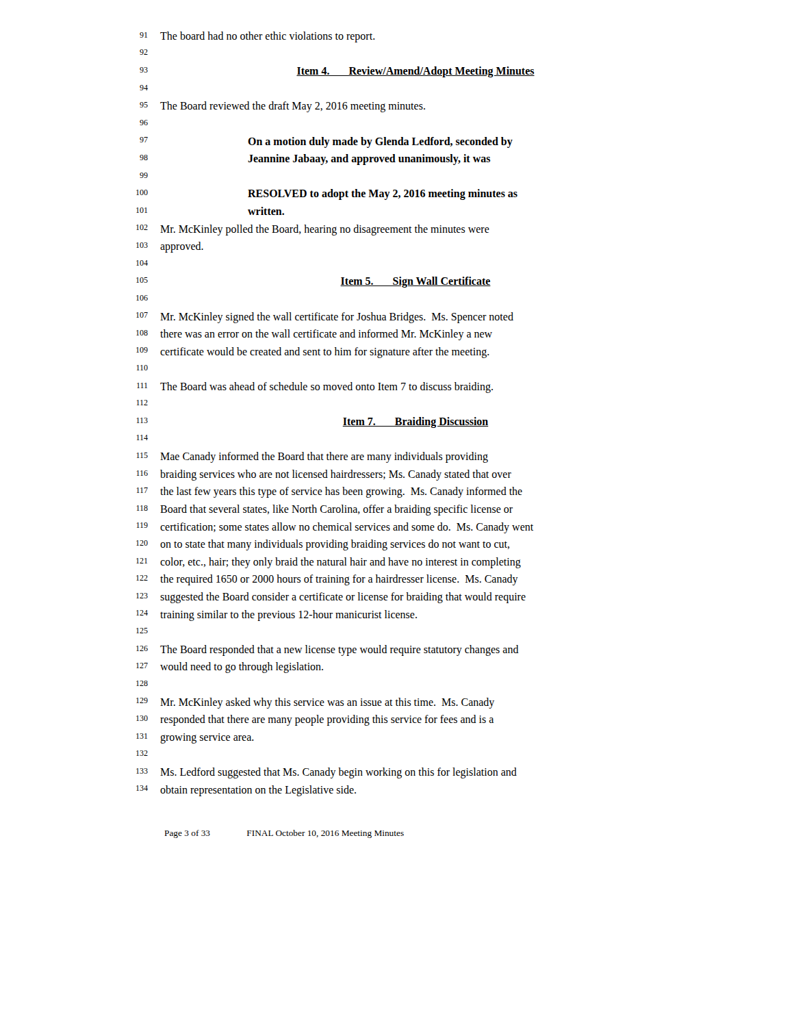91 The board had no other ethic violations to report.
92
93
Item 4. Review/Amend/Adopt Meeting Minutes
94
95 The Board reviewed the draft May 2, 2016 meeting minutes.
96
97
On a motion duly made by Glenda Ledford, seconded by
98
Jeannine Jabaay, and approved unanimously, it was
99
100
RESOLVED to adopt the May 2, 2016 meeting minutes as
101
written.
102 Mr. McKinley polled the Board, hearing no disagreement the minutes were
103 approved.
104
105
Item 5. Sign Wall Certificate
106
107 Mr. McKinley signed the wall certificate for Joshua Bridges. Ms. Spencer noted
108 there was an error on the wall certificate and informed Mr. McKinley a new
109 certificate would be created and sent to him for signature after the meeting.
110
111 The Board was ahead of schedule so moved onto Item 7 to discuss braiding.
112
113
Item 7. Braiding Discussion
114
115 Mae Canady informed the Board that there are many individuals providing
116 braiding services who are not licensed hairdressers; Ms. Canady stated that over
117 the last few years this type of service has been growing. Ms. Canady informed the
118 Board that several states, like North Carolina, offer a braiding specific license or
119 certification; some states allow no chemical services and some do. Ms. Canady went
120 on to state that many individuals providing braiding services do not want to cut,
121 color, etc., hair; they only braid the natural hair and have no interest in completing
122 the required 1650 or 2000 hours of training for a hairdresser license. Ms. Canady
123 suggested the Board consider a certificate or license for braiding that would require
124 training similar to the previous 12-hour manicurist license.
125
126 The Board responded that a new license type would require statutory changes and
127 would need to go through legislation.
128
129 Mr. McKinley asked why this service was an issue at this time. Ms. Canady
130 responded that there are many people providing this service for fees and is a
131 growing service area.
132
133 Ms. Ledford suggested that Ms. Canady begin working on this for legislation and
134 obtain representation on the Legislative side.
Page 3 of 33 FINAL October 10, 2016 Meeting Minutes